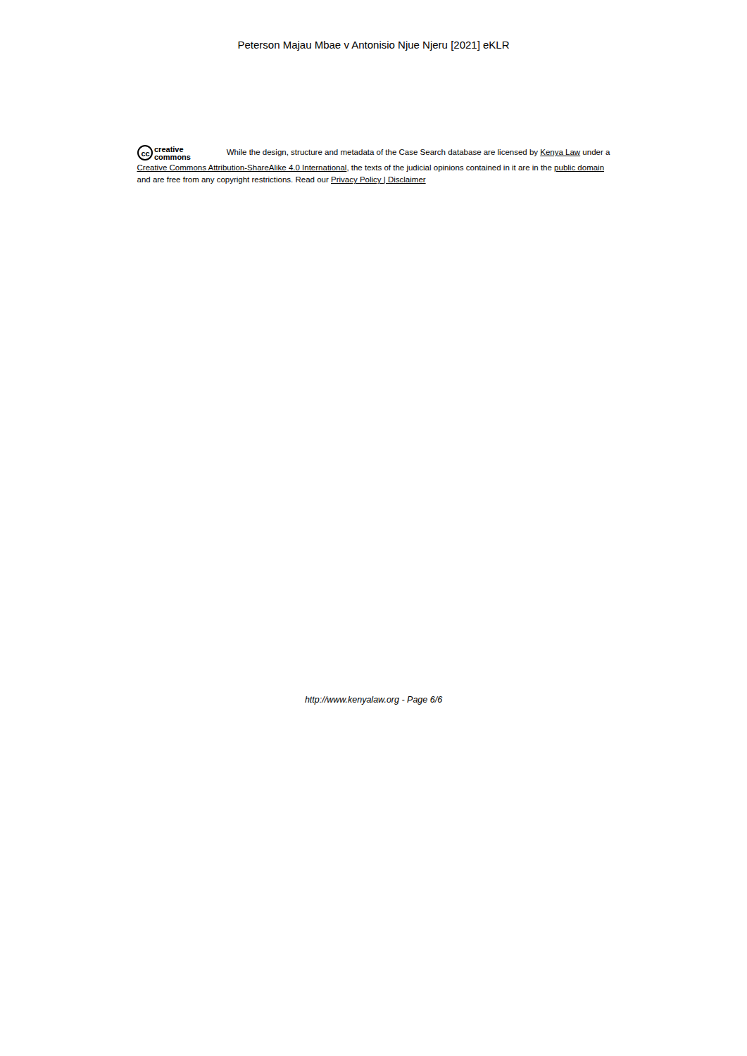Peterson Majau Mbae v Antonisio Njue Njeru [2021] eKLR
cc creative commons While the design, structure and metadata of the Case Search database are licensed by Kenya Law under a Creative Commons Attribution-ShareAlike 4.0 International, the texts of the judicial opinions contained in it are in the public domain and are free from any copyright restrictions. Read our Privacy Policy | Disclaimer
http://www.kenyalaw.org - Page 6/6